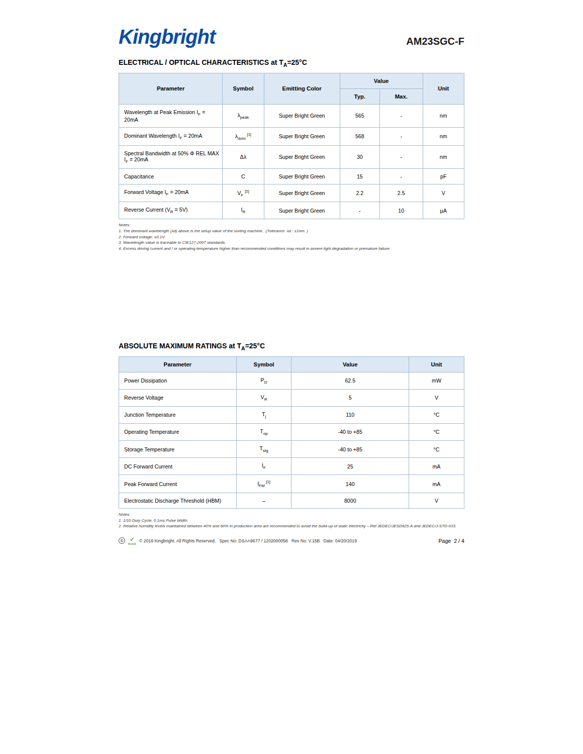Kingbright
AM23SGC-F
ELECTRICAL / OPTICAL CHARACTERISTICS at TA=25°C
| Parameter | Symbol | Emitting Color | Value | Unit |
| --- | --- | --- | --- | --- |
| Typ. | Max. |
| Wavelength at Peak Emission I F = 20mA | λ peak | Super Bright Green | 565 | - | nm |
| Dominant Wavelength I F = 20mA | λ dom [1] | Super Bright Green | 568 | - | nm |
| Spectral Bandwidth at 50% Φ REL MAX I F = 20mA | Δλ | Super Bright Green | 30 | - | nm |
| Capacitance | C | Super Bright Green | 15 | - | pF |
| Forward Voltage I F = 20mA | V F [2] | Super Bright Green | 2.2 | 2.5 | V |
| Reverse Current (V R = 5V) | I R | Super Bright Green | - | 10 | µA |
Notes:
1. The dominant wavelength (λd) above is the setup value of the sorting machine. (Tolerance λd : ±1nm. )
2. Forward voltage: ±0.1V.
3. Wavelength value is traceable to CIE127-2007 standards.
4. Excess driving current and / or operating temperature higher than recommended conditions may result in severe light degradation or premature failure.
ABSOLUTE MAXIMUM RATINGS at TA=25°C
| Parameter | Symbol | Value | Unit |
| --- | --- | --- | --- |
| Power Dissipation | P D | 62.5 | mW |
| Reverse Voltage | V R | 5 | V |
| Junction Temperature | T j | 110 | °C |
| Operating Temperature | T op | -40 to +85 | °C |
| Storage Temperature | T stg | -40 to +85 | °C |
| DC Forward Current | I F | 25 | mA |
| Peak Forward Current | I FM [1] | 140 | mA |
| Electrostatic Discharge Threshold (HBM) | – | 8000 | V |
Notes:
1. 1/10 Duty Cycle, 0.1ms Pulse Width.
2. Relative humidity levels maintained between 40% and 60% in production area are recommended to avoid the build-up of static electricity – Ref JEDEC/JESD625-A and JEDEC/J-STD-033.
C ✓RoHS © 2019 Kingbright. All Rights Reserved. Spec No: DSAA9677 / 1202000058 Rev No: V.15B Date: 04/20/2019
Page 2 / 4